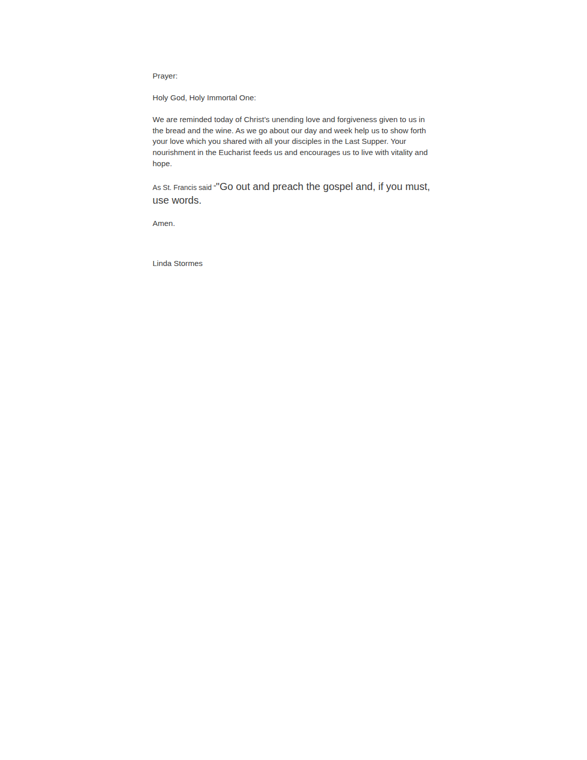Prayer:
Holy God, Holy Immortal One:
We are reminded today of Christ’s unending love and forgiveness given to us in the bread and the wine. As we go about our day and week help us to show forth your love which you shared with all your disciples in the Last Supper. Your nourishment in the Eucharist feeds us and encourages us to live with vitality and hope.
As St. Francis said “"Go out and preach the gospel and, if you must, use words.
Amen.
Linda Stormes